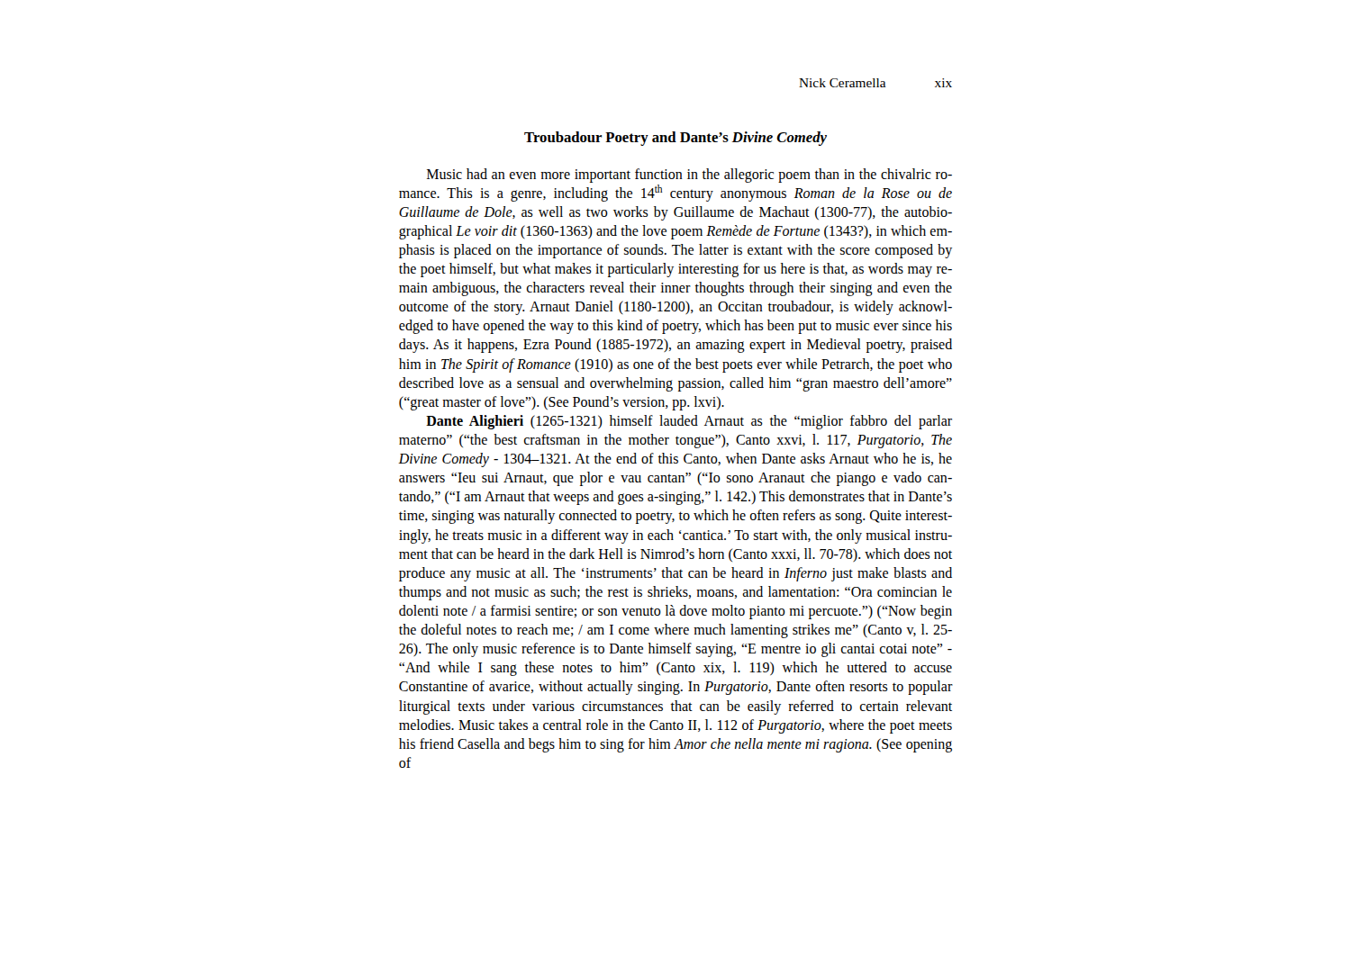Nick Ceramella xix
Troubadour Poetry and Dante’s Divine Comedy
Music had an even more important function in the allegoric poem than in the chivalric romance. This is a genre, including the 14th century anonymous Roman de la Rose ou de Guillaume de Dole, as well as two works by Guillaume de Machaut (1300-77), the autobiographical Le voir dit (1360-1363) and the love poem Remède de Fortune (1343?), in which emphasis is placed on the importance of sounds. The latter is extant with the score composed by the poet himself, but what makes it particularly interesting for us here is that, as words may remain ambiguous, the characters reveal their inner thoughts through their singing and even the outcome of the story. Arnaut Daniel (1180-1200), an Occitan troubadour, is widely acknowledged to have opened the way to this kind of poetry, which has been put to music ever since his days. As it happens, Ezra Pound (1885-1972), an amazing expert in Medieval poetry, praised him in The Spirit of Romance (1910) as one of the best poets ever while Petrarch, the poet who described love as a sensual and overwhelming passion, called him “gran maestro dell’amore” (“great master of love”). (See Pound’s version, pp. lxvi).
Dante Alighieri (1265-1321) himself lauded Arnaut as the “miglior fabbro del parlar materno” (“the best craftsman in the mother tongue”), Canto xxvi, l. 117, Purgatorio, The Divine Comedy - 1304–1321. At the end of this Canto, when Dante asks Arnaut who he is, he answers “Ieu sui Arnaut, que plor e vau cantan” (“Io sono Aranaut che piango e vado cantando,” (“I am Arnaut that weeps and goes a-singing,” l. 142.) This demonstrates that in Dante’s time, singing was naturally connected to poetry, to which he often refers as song. Quite interestingly, he treats music in a different way in each ‘cantica.’ To start with, the only musical instrument that can be heard in the dark Hell is Nimrod’s horn (Canto xxxi, ll. 70-78). which does not produce any music at all. The ‘instruments’ that can be heard in Inferno just make blasts and thumps and not music as such; the rest is shrieks, moans, and lamentation: “Ora comincian le dolenti note / a farmisi sentire; or son venuto là dove molto pianto mi percuote.”) (“Now begin the doleful notes to reach me; / am I come where much lamenting strikes me” (Canto v, l. 25-26). The only music reference is to Dante himself saying, “E mentre io gli cantai cotai note” - “And while I sang these notes to him” (Canto xix, l. 119) which he uttered to accuse Constantine of avarice, without actually singing. In Purgatorio, Dante often resorts to popular liturgical texts under various circumstances that can be easily referred to certain relevant melodies. Music takes a central role in the Canto II, l. 112 of Purgatorio, where the poet meets his friend Casella and begs him to sing for him Amor che nella mente mi ragiona. (See opening of